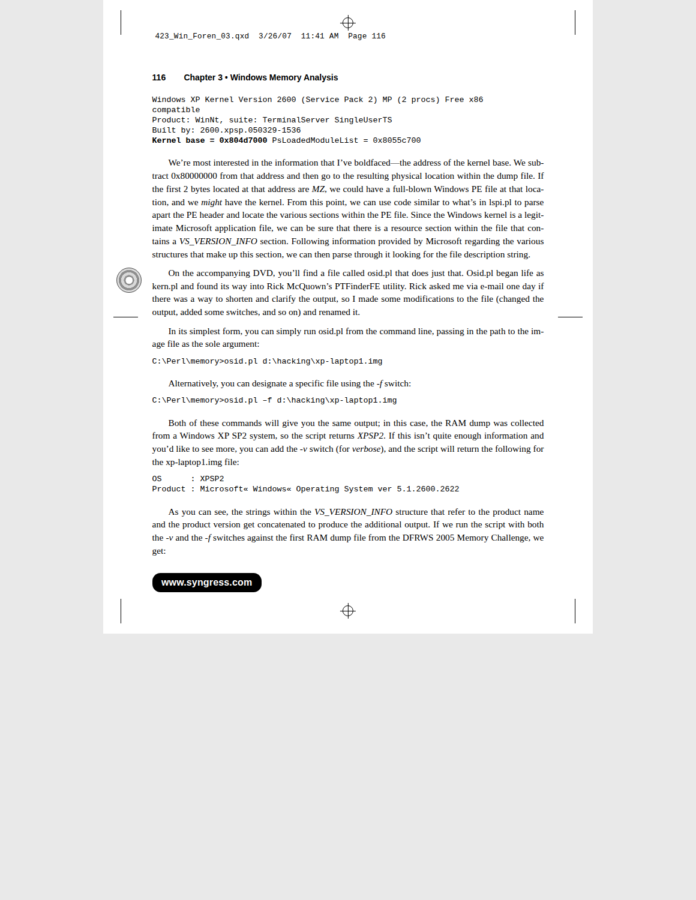423_Win_Foren_03.qxd 3/26/07 11:41 AM Page 116
116 Chapter 3 • Windows Memory Analysis
Windows XP Kernel Version 2600 (Service Pack 2) MP (2 procs) Free x86
compatible
Product: WinNt, suite: TerminalServer SingleUserTS
Built by: 2600.xpsp.050329-1536
Kernel base = 0x804d7000 PsLoadedModuleList = 0x8055c700
We’re most interested in the information that I’ve boldfaced—the address of the kernel base. We subtract 0x80000000 from that address and then go to the resulting physical location within the dump file. If the first 2 bytes located at that address are MZ, we could have a full-blown Windows PE file at that location, and we might have the kernel. From this point, we can use code similar to what’s in lspi.pl to parse apart the PE header and locate the various sections within the PE file. Since the Windows kernel is a legitimate Microsoft application file, we can be sure that there is a resource section within the file that contains a VS_VERSION_INFO section. Following information provided by Microsoft regarding the various structures that make up this section, we can then parse through it looking for the file description string.
On the accompanying DVD, you’ll find a file called osid.pl that does just that. Osid.pl began life as kern.pl and found its way into Rick McQuown’s PTFinderFE utility. Rick asked me via e-mail one day if there was a way to shorten and clarify the output, so I made some modifications to the file (changed the output, added some switches, and so on) and renamed it.
In its simplest form, you can simply run osid.pl from the command line, passing in the path to the image file as the sole argument:
C:\Perl\memory>osid.pl d:\hacking\xp-laptop1.img
Alternatively, you can designate a specific file using the -f switch:
C:\Perl\memory>osid.pl –f d:\hacking\xp-laptop1.img
Both of these commands will give you the same output; in this case, the RAM dump was collected from a Windows XP SP2 system, so the script returns XPSP2. If this isn’t quite enough information and you’d like to see more, you can add the -v switch (for verbose), and the script will return the following for the xp-laptop1.img file:
OS      : XPSP2
Product : Microsoft« Windows« Operating System ver 5.1.2600.2622
As you can see, the strings within the VS_VERSION_INFO structure that refer to the product name and the product version get concatenated to produce the additional output. If we run the script with both the -v and the -f switches against the first RAM dump file from the DFRWS 2005 Memory Challenge, we get:
www.syngress.com